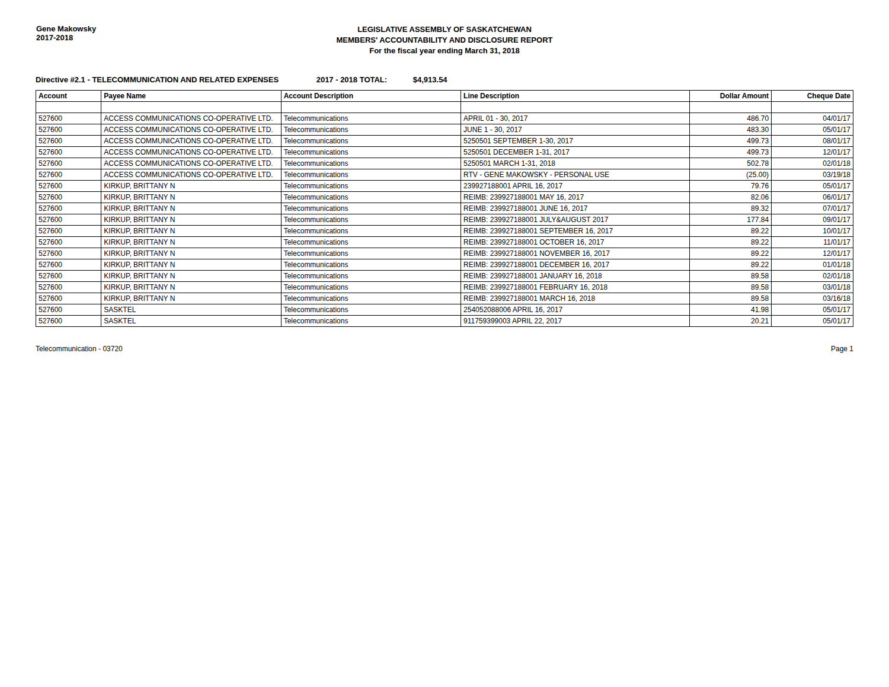| Gene Makowsky 2017-2018 | LEGISLATIVE ASSEMBLY OF SASKATCHEWAN MEMBERS' ACCOUNTABILITY AND DISCLOSURE REPORT For the fiscal year ending March 31, 2018 | |
Directive #2.1 - TELECOMMUNICATION AND RELATED EXPENSES 2017 - 2018 TOTAL: $4,913.54
| Account | Payee Name | Account Description | Line Description | Dollar Amount | Cheque Date |
| --- | --- | --- | --- | --- | --- |
| 527600 | ACCESS COMMUNICATIONS CO-OPERATIVE LTD. | Telecommunications | APRIL 01 - 30, 2017 | 486.70 | 04/01/17 |
| 527600 | ACCESS COMMUNICATIONS CO-OPERATIVE LTD. | Telecommunications | JUNE 1 - 30, 2017 | 483.30 | 05/01/17 |
| 527600 | ACCESS COMMUNICATIONS CO-OPERATIVE LTD. | Telecommunications | 5250501 SEPTEMBER 1-30, 2017 | 499.73 | 08/01/17 |
| 527600 | ACCESS COMMUNICATIONS CO-OPERATIVE LTD. | Telecommunications | 5250501 DECEMBER 1-31, 2017 | 499.73 | 12/01/17 |
| 527600 | ACCESS COMMUNICATIONS CO-OPERATIVE LTD. | Telecommunications | 5250501 MARCH 1-31, 2018 | 502.78 | 02/01/18 |
| 527600 | ACCESS COMMUNICATIONS CO-OPERATIVE LTD. | Telecommunications | RTV - GENE MAKOWSKY - PERSONAL USE | (25.00) | 03/19/18 |
| 527600 | KIRKUP, BRITTANY N | Telecommunications | 239927188001 APRIL 16, 2017 | 79.76 | 05/01/17 |
| 527600 | KIRKUP, BRITTANY N | Telecommunications | REIMB: 239927188001 MAY 16, 2017 | 82.06 | 06/01/17 |
| 527600 | KIRKUP, BRITTANY N | Telecommunications | REIMB: 239927188001 JUNE 16, 2017 | 89.32 | 07/01/17 |
| 527600 | KIRKUP, BRITTANY N | Telecommunications | REIMB: 239927188001 JULY&AUGUST 2017 | 177.84 | 09/01/17 |
| 527600 | KIRKUP, BRITTANY N | Telecommunications | REIMB: 239927188001 SEPTEMBER 16, 2017 | 89.22 | 10/01/17 |
| 527600 | KIRKUP, BRITTANY N | Telecommunications | REIMB: 239927188001 OCTOBER 16, 2017 | 89.22 | 11/01/17 |
| 527600 | KIRKUP, BRITTANY N | Telecommunications | REIMB: 239927188001 NOVEMBER 16, 2017 | 89.22 | 12/01/17 |
| 527600 | KIRKUP, BRITTANY N | Telecommunications | REIMB: 239927188001 DECEMBER 16, 2017 | 89.22 | 01/01/18 |
| 527600 | KIRKUP, BRITTANY N | Telecommunications | REIMB: 239927188001 JANUARY 16, 2018 | 89.58 | 02/01/18 |
| 527600 | KIRKUP, BRITTANY N | Telecommunications | REIMB: 239927188001 FEBRUARY 16, 2018 | 89.58 | 03/01/18 |
| 527600 | KIRKUP, BRITTANY N | Telecommunications | REIMB: 239927188001 MARCH 16, 2018 | 89.58 | 03/16/18 |
| 527600 | SASKTEL | Telecommunications | 254052088006 APRIL 16, 2017 | 41.98 | 05/01/17 |
| 527600 | SASKTEL | Telecommunications | 911759399003 APRIL 22, 2017 | 20.21 | 05/01/17 |
Telecommunication - 03720
Page 1